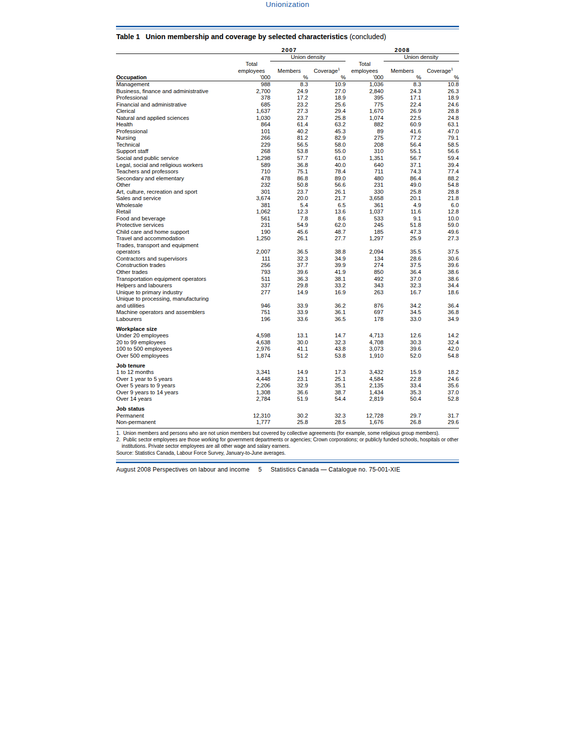Unionization
Table 1 Union membership and coverage by selected characteristics (concluded)
| | 2007 | | 2008 |
| | | Union density | | | Union density |
| | Total | | | | Total | | |
| | employees | Members | Coverage 1 | | employees | Members | Coverage 1 |
| Occupation | ’000 | % | % | | ’000 | % | % |
| Management | 988 | 8.3 | 10.9 | | 1,036 | 8.3 | 10.8 |
| Business, finance and administrative | 2,700 | 24.9 | 27.0 | | 2,840 | 24.3 | 26.3 |
| Professional | 378 | 17.2 | 18.9 | | 395 | 17.1 | 18.9 |
| Financial and administrative | 685 | 23.2 | 25.6 | | 775 | 22.4 | 24.6 |
| Clerical | 1,637 | 27.3 | 29.4 | | 1,670 | 26.9 | 28.8 |
| Natural and applied sciences | 1,030 | 23.7 | 25.8 | | 1,074 | 22.5 | 24.8 |
| Health | 864 | 61.4 | 63.2 | | 882 | 60.9 | 63.1 |
| Professional | 101 | 40.2 | 45.3 | | 89 | 41.6 | 47.0 |
| Nursing | 266 | 81.2 | 82.9 | | 275 | 77.2 | 79.1 |
| Technical | 229 | 56.5 | 58.0 | | 208 | 56.4 | 58.5 |
| Support staff | 268 | 53.8 | 55.0 | | 310 | 55.1 | 56.6 |
| Social and public service | 1,298 | 57.7 | 61.0 | | 1,351 | 56.7 | 59.4 |
| Legal, social and religious workers | 589 | 36.8 | 40.0 | | 640 | 37.1 | 39.4 |
| Teachers and professors | 710 | 75.1 | 78.4 | | 711 | 74.3 | 77.4 |
| Secondary and elementary | 478 | 86.8 | 89.0 | | 480 | 86.4 | 88.2 |
| Other | 232 | 50.8 | 56.6 | | 231 | 49.0 | 54.8 |
| Art, culture, recreation and sport | 301 | 23.7 | 26.1 | | 330 | 25.8 | 28.8 |
| Sales and service | 3,674 | 20.0 | 21.7 | | 3,658 | 20.1 | 21.8 |
| Wholesale | 381 | 5.4 | 6.5 | | 361 | 4.9 | 6.0 |
| Retail | 1,062 | 12.3 | 13.6 | | 1,037 | 11.6 | 12.8 |
| Food and beverage | 561 | 7.8 | 8.6 | | 533 | 9.1 | 10.0 |
| Protective services | 231 | 54.9 | 62.0 | | 245 | 51.8 | 59.0 |
| Child care and home support | 190 | 45.6 | 48.7 | | 185 | 47.3 | 49.6 |
| Travel and accommodation | 1,250 | 26.1 | 27.7 | | 1,297 | 25.9 | 27.3 |
| Trades, transport and equipment | | | | | | | |
| operators | 2,007 | 36.5 | 38.8 | | 2,094 | 35.5 | 37.5 |
| Contractors and supervisors | 111 | 32.3 | 34.9 | | 134 | 28.6 | 30.6 |
| Construction trades | 256 | 37.7 | 39.9 | | 274 | 37.5 | 39.6 |
| Other trades | 793 | 39.6 | 41.9 | | 850 | 36.4 | 38.6 |
| Transportation equipment operators | 511 | 36.3 | 38.1 | | 492 | 37.0 | 38.6 |
| Helpers and labourers | 337 | 29.8 | 33.2 | | 343 | 32.3 | 34.4 |
| Unique to primary industry | 277 | 14.9 | 16.9 | | 263 | 16.7 | 18.6 |
| Unique to processing, manufacturing | | | | | | | |
| and utilities | 946 | 33.9 | 36.2 | | 876 | 34.2 | 36.4 |
| Machine operators and assemblers | 751 | 33.9 | 36.1 | | 697 | 34.5 | 36.8 |
| Labourers | 196 | 33.6 | 36.5 | | 178 | 33.0 | 34.9 |
| Workplace size | |
| Under 20 employees | 4,598 | 13.1 | 14.7 | | 4,713 | 12.6 | 14.2 |
| 20 to 99 employees | 4,638 | 30.0 | 32.3 | | 4,708 | 30.3 | 32.4 |
| 100 to 500 employees | 2,976 | 41.1 | 43.8 | | 3,073 | 39.6 | 42.0 |
| Over 500 employees | 1,874 | 51.2 | 53.8 | | 1,910 | 52.0 | 54.8 |
| Job tenure | |
| 1 to 12 months | 3,341 | 14.9 | 17.3 | | 3,432 | 15.9 | 18.2 |
| Over 1 year to 5 years | 4,448 | 23.1 | 25.1 | | 4,584 | 22.8 | 24.6 |
| Over 5 years to 9 years | 2,206 | 32.9 | 35.1 | | 2,135 | 33.4 | 35.6 |
| Over 9 years to 14 years | 1,308 | 36.6 | 38.7 | | 1,434 | 35.3 | 37.0 |
| Over 14 years | 2,784 | 51.9 | 54.4 | | 2,819 | 50.4 | 52.8 |
| Job status | |
| Permanent | 12,310 | 30.2 | 32.3 | | 12,728 | 29.7 | 31.7 |
| Non-permanent | 1,777 | 25.8 | 28.5 | | 1,676 | 26.8 | 29.6 |
1. Union members and persons who are not union members but covered by collective agreements (for example, some religious group members).
2. Public sector employees are those working for government departments or agencies; Crown corporations; or publicly funded schools, hospitals or other institutions. Private sector employees are all other wage and salary earners.
Source: Statistics Canada, Labour Force Survey, January-to-June averages.
August 2008 Perspectives on labour and income 5 Statistics Canada — Catalogue no. 75-001-XIE